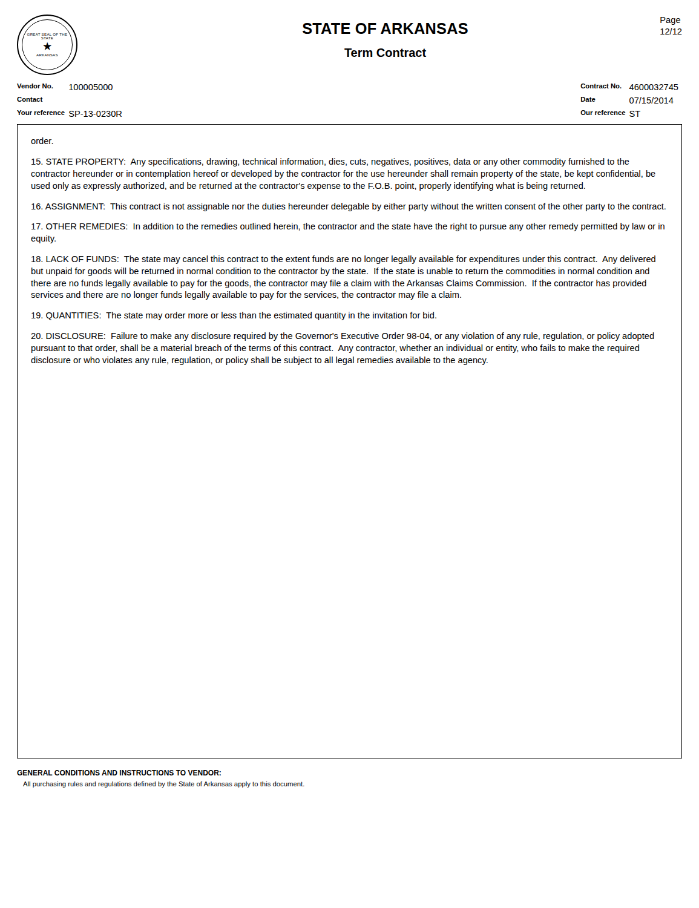Page
12/12
Great Seal of the State
★
Arkansas
STATE OF ARKANSAS
Term Contract
| Vendor No. | 100005000 |
| Contact | |
| Your reference | SP-13-0230R |
| Contract No. | 4600032745 |
| Date | 07/15/2014 |
| Our reference | ST |
order.
15. STATE PROPERTY: Any specifications, drawing, technical information, dies, cuts, negatives, positives, data or any other commodity furnished to the contractor hereunder or in contemplation hereof or developed by the contractor for the use hereunder shall remain property of the state, be kept confidential, be used only as expressly authorized, and be returned at the contractor's expense to the F.O.B. point, properly identifying what is being returned.
16. ASSIGNMENT: This contract is not assignable nor the duties hereunder delegable by either party without the written consent of the other party to the contract.
17. OTHER REMEDIES: In addition to the remedies outlined herein, the contractor and the state have the right to pursue any other remedy permitted by law or in equity.
18. LACK OF FUNDS: The state may cancel this contract to the extent funds are no longer legally available for expenditures under this contract. Any delivered but unpaid for goods will be returned in normal condition to the contractor by the state. If the state is unable to return the commodities in normal condition and there are no funds legally available to pay for the goods, the contractor may file a claim with the Arkansas Claims Commission. If the contractor has provided services and there are no longer funds legally available to pay for the services, the contractor may file a claim.
19. QUANTITIES: The state may order more or less than the estimated quantity in the invitation for bid.
20. DISCLOSURE: Failure to make any disclosure required by the Governor's Executive Order 98-04, or any violation of any rule, regulation, or policy adopted pursuant to that order, shall be a material breach of the terms of this contract. Any contractor, whether an individual or entity, who fails to make the required disclosure or who violates any rule, regulation, or policy shall be subject to all legal remedies available to the agency.
GENERAL CONDITIONS AND INSTRUCTIONS TO VENDOR:
All purchasing rules and regulations defined by the State of Arkansas apply to this document.